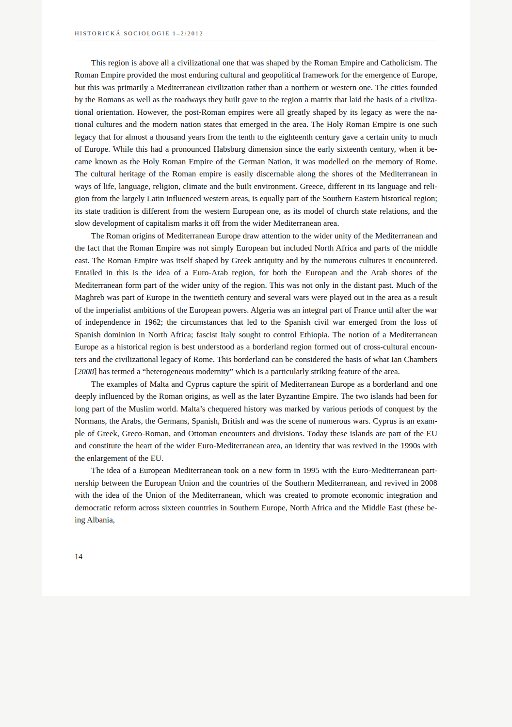Historická sociologie 1–2/2012
This region is above all a civilizational one that was shaped by the Roman Empire and Catholicism. The Roman Empire provided the most enduring cultural and geopolitical framework for the emergence of Europe, but this was primarily a Mediterranean civilization rather than a northern or western one. The cities founded by the Romans as well as the roadways they built gave to the region a matrix that laid the basis of a civilizational orientation. However, the post-Roman empires were all greatly shaped by its legacy as were the national cultures and the modern nation states that emerged in the area. The Holy Roman Empire is one such legacy that for almost a thousand years from the tenth to the eighteenth century gave a certain unity to much of Europe. While this had a pronounced Habsburg dimension since the early sixteenth century, when it became known as the Holy Roman Empire of the German Nation, it was modelled on the memory of Rome. The cultural heritage of the Roman empire is easily discernable along the shores of the Mediterranean in ways of life, language, religion, climate and the built environment. Greece, different in its language and religion from the largely Latin influenced western areas, is equally part of the Southern Eastern historical region; its state tradition is different from the western European one, as its model of church state relations, and the slow development of capitalism marks it off from the wider Mediterranean area.
The Roman origins of Mediterranean Europe draw attention to the wider unity of the Mediterranean and the fact that the Roman Empire was not simply European but included North Africa and parts of the middle east. The Roman Empire was itself shaped by Greek antiquity and by the numerous cultures it encountered. Entailed in this is the idea of a Euro-Arab region, for both the European and the Arab shores of the Mediterranean form part of the wider unity of the region. This was not only in the distant past. Much of the Maghreb was part of Europe in the twentieth century and several wars were played out in the area as a result of the imperialist ambitions of the European powers. Algeria was an integral part of France until after the war of independence in 1962; the circumstances that led to the Spanish civil war emerged from the loss of Spanish dominion in North Africa; fascist Italy sought to control Ethiopia. The notion of a Mediterranean Europe as a historical region is best understood as a borderland region formed out of cross-cultural encounters and the civilizational legacy of Rome. This borderland can be considered the basis of what Ian Chambers [2008] has termed a “heterogeneous modernity” which is a particularly striking feature of the area.
The examples of Malta and Cyprus capture the spirit of Mediterranean Europe as a borderland and one deeply influenced by the Roman origins, as well as the later Byzantine Empire. The two islands had been for long part of the Muslim world. Malta’s chequered history was marked by various periods of conquest by the Normans, the Arabs, the Germans, Spanish, British and was the scene of numerous wars. Cyprus is an example of Greek, Greco-Roman, and Ottoman encounters and divisions. Today these islands are part of the EU and constitute the heart of the wider Euro-Mediterranean area, an identity that was revived in the 1990s with the enlargement of the EU.
The idea of a European Mediterranean took on a new form in 1995 with the Euro-Mediterranean partnership between the European Union and the countries of the Southern Mediterranean, and revived in 2008 with the idea of the Union of the Mediterranean, which was created to promote economic integration and democratic reform across sixteen countries in Southern Europe, North Africa and the Middle East (these being Albania,
14